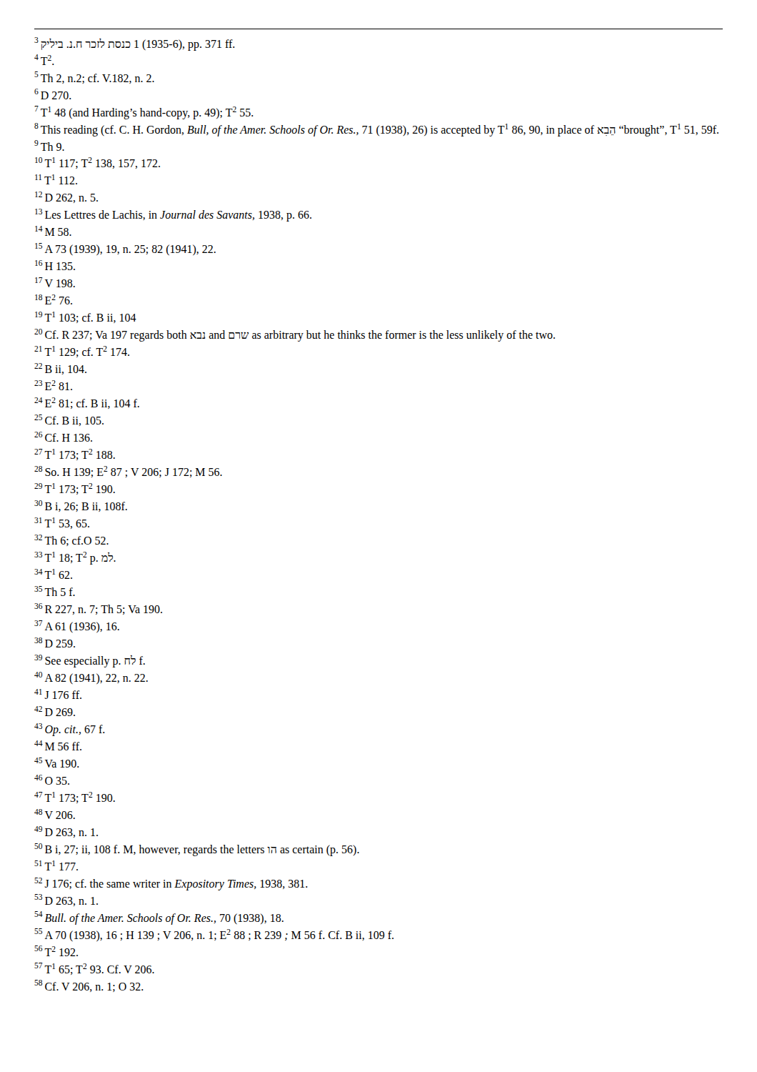3כנסת לזכר ח.נ. ביליק 1 (1935-6), pp. 371 ff.
4T2.
5Th 2, n.2; cf. V.182, n. 2.
6D 270.
7T1 48 (and Harding’s hand-copy, p. 49); T2 55.
8This reading (cf. C. H. Gordon, Bull, of the Amer. Schools of Or. Res., 71 (1938), 26) is accepted by T1 86, 90, in place of הֵבִא “brought”, T1 51, 59f.
9Th 9.
10T1 117; T2 138, 157, 172.
11T1 112.
12D 262, n. 5.
13Les Lettres de Lachis, in Journal des Savants, 1938, p. 66.
14M 58.
15A 73 (1939), 19, n. 25; 82 (1941), 22.
16H 135.
17V 198.
18E2 76.
19T1 103; cf. B ii, 104
20Cf. R 237; Va 197 regards both נבא and שרם as arbitrary but he thinks the former is the less unlikely of the two.
21T1 129; cf. T2 174.
22B ii, 104.
23E2 81.
24E2 81; cf. B ii, 104 f.
25Cf. B ii, 105.
26Cf. H 136.
27T1 173; T2 188.
28So. H 139; E2 87 ; V 206; J 172; M 56.
29T1 173; T2 190.
30B i, 26; B ii, 108f.
31T1 53, 65.
32Th 6; cf.O 52.
33T1 18; T2 p. מל.
34T1 62.
35Th 5 f.
36R 227, n. 7; Th 5; Va 190.
37A 61 (1936), 16.
38D 259.
39See especially p. לח f.
40A 82 (1941), 22, n. 22.
41J 176 ff.
42D 269.
43Op. cit., 67 f.
44M 56 ff.
45Va 190.
46O 35.
47T1 173; T2 190.
48V 206.
49D 263, n. 1.
50B i, 27; ii, 108 f. M, however, regards the letters הו as certain (p. 56).
51T1 177.
52J 176; cf. the same writer in Expository Times, 1938, 381.
53D 263, n. 1.
54Bull. of the Amer. Schools of Or. Res., 70 (1938), 18.
55A 70 (1938), 16 ; H 139 ; V 206, n. 1; E2 88 ; R 239 ; M 56 f. Cf. B ii, 109 f.
56T2 192.
57T1 65; T2 93. Cf. V 206.
58Cf. V 206, n. 1; O 32.